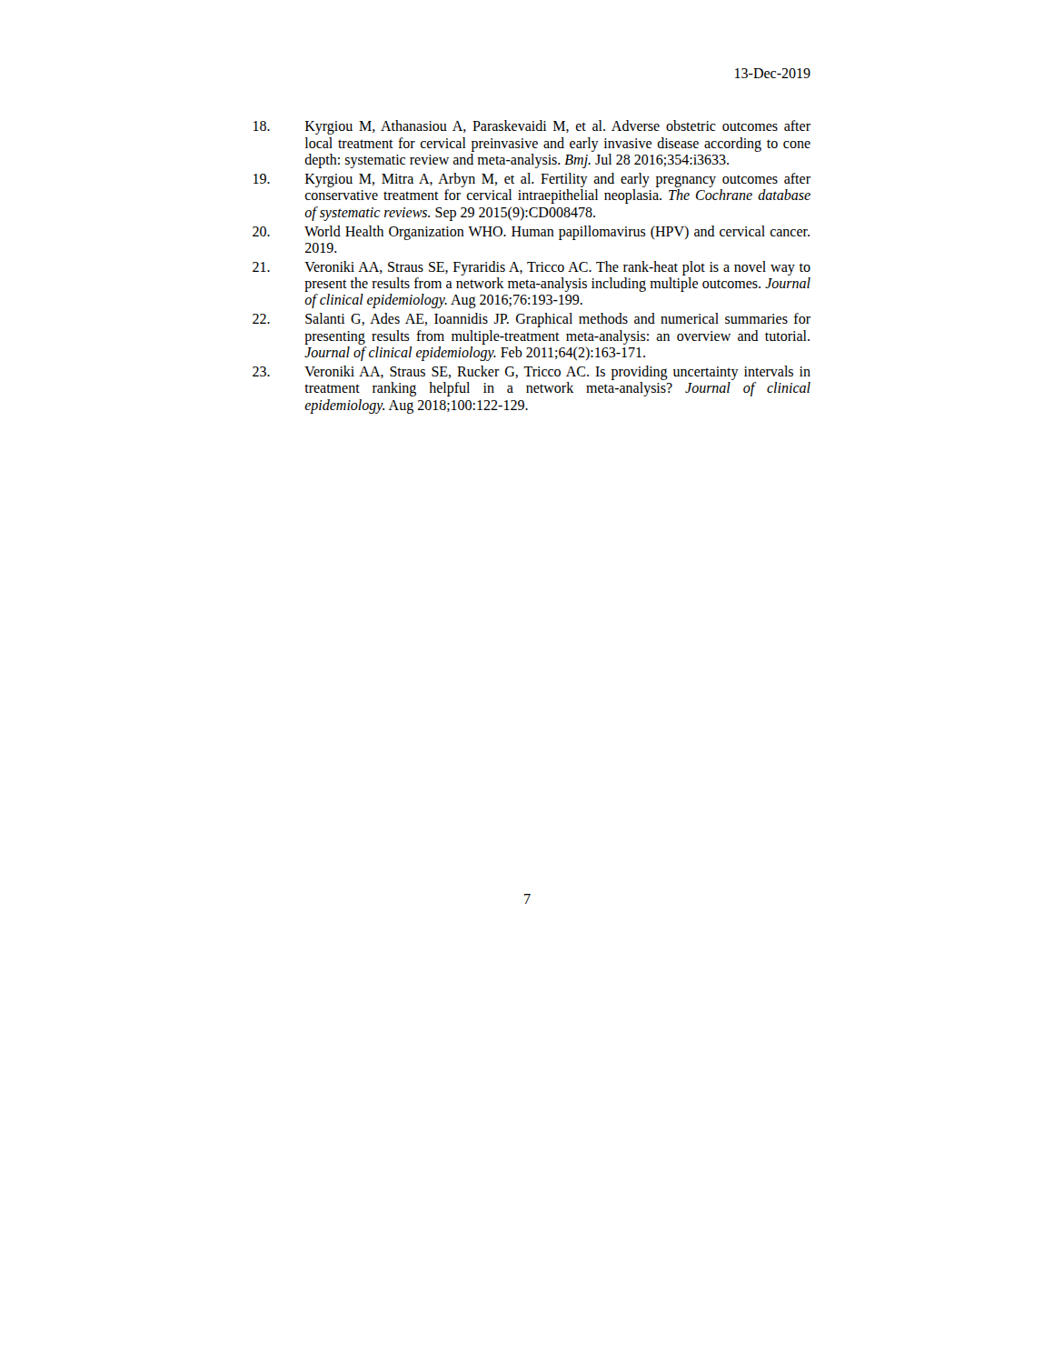13-Dec-2019
18. Kyrgiou M, Athanasiou A, Paraskevaidi M, et al. Adverse obstetric outcomes after local treatment for cervical preinvasive and early invasive disease according to cone depth: systematic review and meta-analysis. Bmj. Jul 28 2016;354:i3633.
19. Kyrgiou M, Mitra A, Arbyn M, et al. Fertility and early pregnancy outcomes after conservative treatment for cervical intraepithelial neoplasia. The Cochrane database of systematic reviews. Sep 29 2015(9):CD008478.
20. World Health Organization WHO. Human papillomavirus (HPV) and cervical cancer. 2019.
21. Veroniki AA, Straus SE, Fyraridis A, Tricco AC. The rank-heat plot is a novel way to present the results from a network meta-analysis including multiple outcomes. Journal of clinical epidemiology. Aug 2016;76:193-199.
22. Salanti G, Ades AE, Ioannidis JP. Graphical methods and numerical summaries for presenting results from multiple-treatment meta-analysis: an overview and tutorial. Journal of clinical epidemiology. Feb 2011;64(2):163-171.
23. Veroniki AA, Straus SE, Rucker G, Tricco AC. Is providing uncertainty intervals in treatment ranking helpful in a network meta-analysis? Journal of clinical epidemiology. Aug 2018;100:122-129.
7